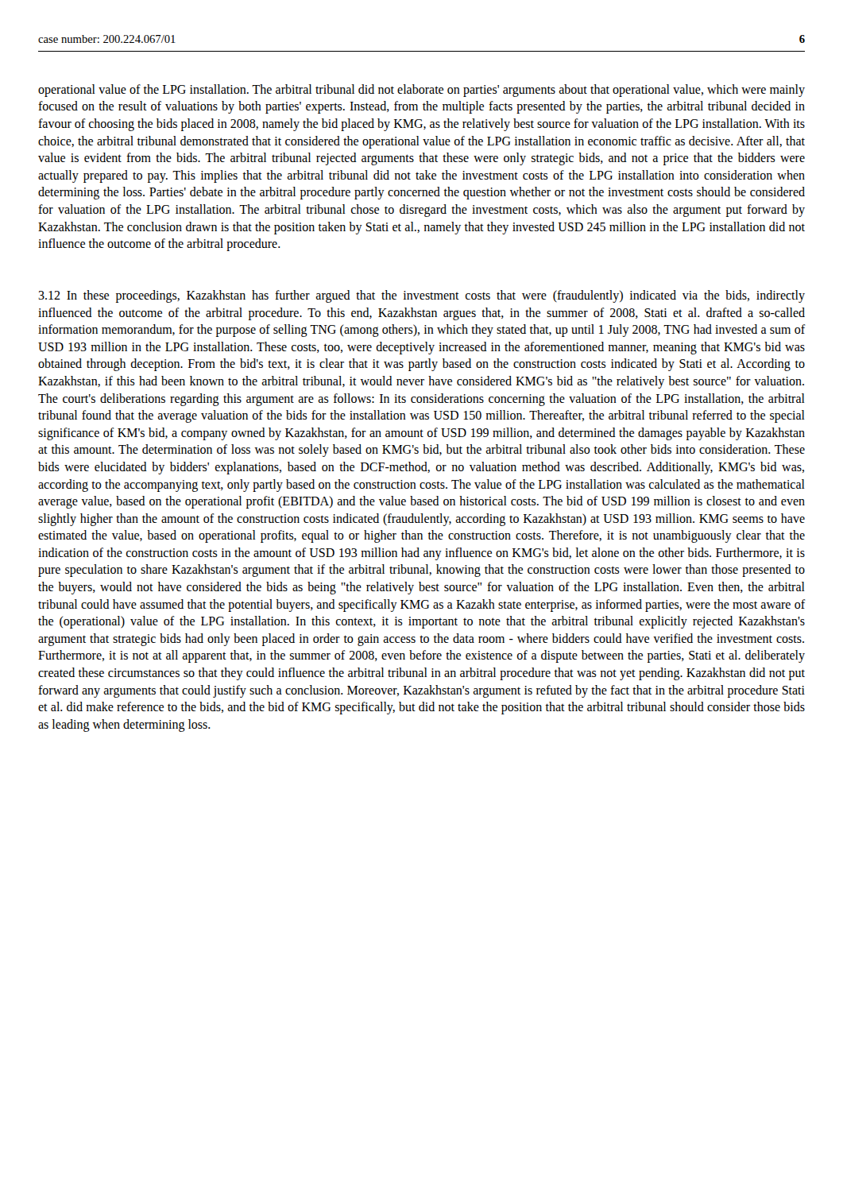case number: 200.224.067/01 6
operational value of the LPG installation. The arbitral tribunal did not elaborate on parties' arguments about that operational value, which were mainly focused on the result of valuations by both parties' experts. Instead, from the multiple facts presented by the parties, the arbitral tribunal decided in favour of choosing the bids placed in 2008, namely the bid placed by KMG, as the relatively best source for valuation of the LPG installation. With its choice, the arbitral tribunal demonstrated that it considered the operational value of the LPG installation in economic traffic as decisive. After all, that value is evident from the bids. The arbitral tribunal rejected arguments that these were only strategic bids, and not a price that the bidders were actually prepared to pay. This implies that the arbitral tribunal did not take the investment costs of the LPG installation into consideration when determining the loss. Parties' debate in the arbitral procedure partly concerned the question whether or not the investment costs should be considered for valuation of the LPG installation. The arbitral tribunal chose to disregard the investment costs, which was also the argument put forward by Kazakhstan. The conclusion drawn is that the position taken by Stati et al., namely that they invested USD 245 million in the LPG installation did not influence the outcome of the arbitral procedure.
3.12 In these proceedings, Kazakhstan has further argued that the investment costs that were (fraudulently) indicated via the bids, indirectly influenced the outcome of the arbitral procedure. To this end, Kazakhstan argues that, in the summer of 2008, Stati et al. drafted a so-called information memorandum, for the purpose of selling TNG (among others), in which they stated that, up until 1 July 2008, TNG had invested a sum of USD 193 million in the LPG installation. These costs, too, were deceptively increased in the aforementioned manner, meaning that KMG's bid was obtained through deception. From the bid's text, it is clear that it was partly based on the construction costs indicated by Stati et al. According to Kazakhstan, if this had been known to the arbitral tribunal, it would never have considered KMG's bid as "the relatively best source" for valuation. The court's deliberations regarding this argument are as follows: In its considerations concerning the valuation of the LPG installation, the arbitral tribunal found that the average valuation of the bids for the installation was USD 150 million. Thereafter, the arbitral tribunal referred to the special significance of KM's bid, a company owned by Kazakhstan, for an amount of USD 199 million, and determined the damages payable by Kazakhstan at this amount. The determination of loss was not solely based on KMG's bid, but the arbitral tribunal also took other bids into consideration. These bids were elucidated by bidders' explanations, based on the DCF-method, or no valuation method was described. Additionally, KMG's bid was, according to the accompanying text, only partly based on the construction costs. The value of the LPG installation was calculated as the mathematical average value, based on the operational profit (EBITDA) and the value based on historical costs. The bid of USD 199 million is closest to and even slightly higher than the amount of the construction costs indicated (fraudulently, according to Kazakhstan) at USD 193 million. KMG seems to have estimated the value, based on operational profits, equal to or higher than the construction costs. Therefore, it is not unambiguously clear that the indication of the construction costs in the amount of USD 193 million had any influence on KMG's bid, let alone on the other bids. Furthermore, it is pure speculation to share Kazakhstan's argument that if the arbitral tribunal, knowing that the construction costs were lower than those presented to the buyers, would not have considered the bids as being "the relatively best source" for valuation of the LPG installation. Even then, the arbitral tribunal could have assumed that the potential buyers, and specifically KMG as a Kazakh state enterprise, as informed parties, were the most aware of the (operational) value of the LPG installation. In this context, it is important to note that the arbitral tribunal explicitly rejected Kazakhstan's argument that strategic bids had only been placed in order to gain access to the data room - where bidders could have verified the investment costs. Furthermore, it is not at all apparent that, in the summer of 2008, even before the existence of a dispute between the parties, Stati et al. deliberately created these circumstances so that they could influence the arbitral tribunal in an arbitral procedure that was not yet pending. Kazakhstan did not put forward any arguments that could justify such a conclusion. Moreover, Kazakhstan's argument is refuted by the fact that in the arbitral procedure Stati et al. did make reference to the bids, and the bid of KMG specifically, but did not take the position that the arbitral tribunal should consider those bids as leading when determining loss.